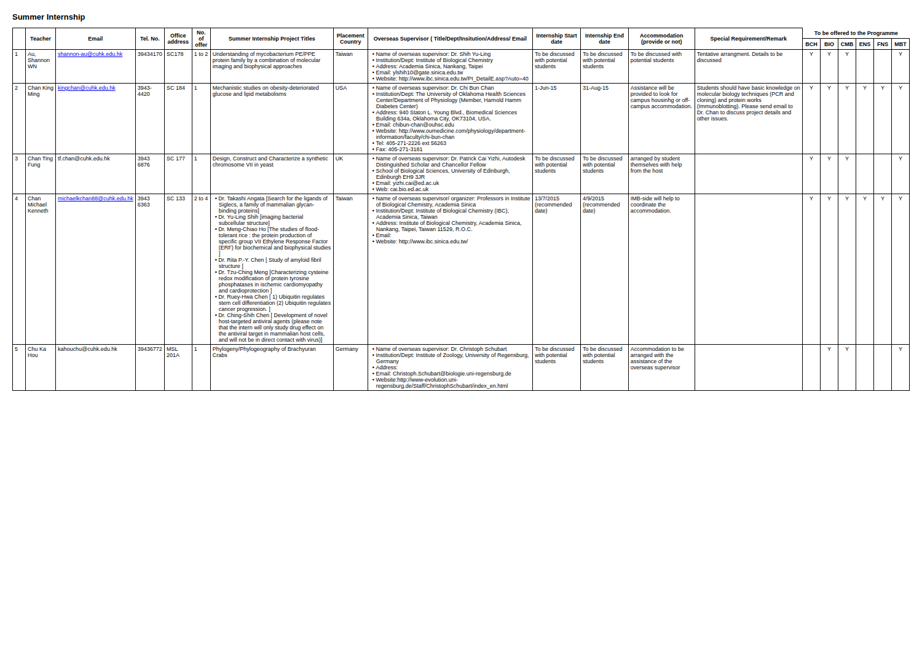Summer Internship
| | Teacher | Email | Tel. No. | Office address | No. of offer | Summer Internship Project Titles | Placement Country | Overseas Supervisor ( Title/Dept/Insitution/Address/ Email | Internship Start date | Internship End date | Accommodation (provide or not) | Special Requirement/Remark | To be offered to the Programme |
| --- | --- | --- | --- | --- | --- | --- | --- | --- | --- | --- | --- | --- | --- |
| BCH | BIO | CMB | ENS | FNS | MBT |
| 1 | Au, Shannon WN | shannon-au@cuhk.edu.hk | 39434170 | SC178 | 1 to 2 | Understanding of mycobacterium PE/PPE protein family by a combination of molecular imaging and biophysical approaches | Taiwan | Name of overseas supervisor: Dr. Shih Yu-Ling Institution/Dept: Institute of Biological Chemistry Address: Academia Sinica, Nankang, Taipei Email: ylshih10@gate.sinica.edu.tw Website: http://www.ibc.sinica.edu.tw/PI_DetailE.asp?Auto=40 | To be discussed with potential students | To be discussed with potential students | To be discussed with potential students | Tentative arrangment. Details to be discussed | Y | Y | Y | | | Y |
| 2 | Chan King Ming | kingchan@cuhk.edu.hk | 3943-4420 | SC 184 | 1 | Mechanistic studies on obesity-deteriorated glucose and lipid metabolisms | USA | Name of overseas supervisor: Dr. Chi Bun Chan Institution/Dept: The University of Oklahoma Health Sciences Center/Department of Physiology (Member, Harnold Hamm Diabetes Center) Address: 940 Staton L. Young Blvd., Biomedical Sciences Building 634a, Oklahoma City, OK73104, USA. Email: chibun-chan@ouhsc.edu Website: http://www.oumedicine.com/physiology/department-information/faculty/chi-bun-chan Tel: 405-271-2226 ext 56263 Fax: 405-271-3181 | 1-Jun-15 | 31-Aug-15 | Assistance will be provided to look for campus housinhg or off-campus accommodation. | Students should have basic knowledge on molecular biology techniques (PCR and cloning) and protein works (Immunoblotting). Please send email to Dr. Chan to discuss project details and other issues. | Y | Y | Y | Y | Y | Y |
| 3 | Chan Ting Fung | tf.chan@cuhk.edu.hk | 3943 6876 | SC 177 | 1 | Design, Construct and Characterize a synthetic chromosome VII in yeast | UK | Name of overseas supervisor: Dr. Patrick Cai Yizhi, Autodesk Distinguished Scholar and Chancellor Fellow School of Biological Sciences, University of Edinburgh, Edinburgh EH9 3JR Email: yizhi.cai@ed.ac.uk Web: cai.bio.ed.ac.uk | To be discussed with potential students | To be discussed with potential students | arranged by student themselves with help from the host | | Y | Y | Y | | | Y |
| 4 | Chan Michael Kenneth | michaelkchan88@cuhk.edu.hk | 3943 6363 | SC 133 | 2 to 4 | Dr. Takashi Angata [Search for the ligands of Siglecs, a family of mammalian glycan-binding proteins] Dr. Yu-Ling Shih [imaging bacterial subcellular structure] Dr. Meng-Chiao Ho [The studies of flood-tolerant rice : the protein production of specific group VII Ethylene Response Factor (ERF) for biochemical and biophysical studies ] Dr. Rita P.-Y. Chen [ Study of amyloid fibril structure ] Dr. Tzu-Ching Meng [Characterizing cysteine redox modification of protein tyrosine phosphatases in ischemic cardiomyopathy and cardioprotection ] Dr. Ruey-Hwa Chen [ 1) Ubiquitin regulates stem cell differentiation (2) Ubiquitin regulates cancer progression. ] Dr. Ching-Shih Chen [ Development of novel host-targeted antiviral agents (please note that the intern will only study drug effect on the antiviral target in mammalian host cells, and will not be in direct contact with virus)] | Taiwan | Name of overseas supervisor/ organizer: Professors in Institute of Biological Chemistry, Academia Sinica Institution/Dept: Institute of Biological Chemistry (IBC), Academia Sinica, Taiwan Address: Institute of Biological Chemistry, Academia Sinica, Nankang, Taipei, Taiwan 11529, R.O.C. Email: Website: http://www.ibc.sinica.edu.tw/ | 13/7/2015 (recommended date) | 4/9/2015 (recommended date) | IMB-side will help to coordinate the accommodation. | | Y | Y | Y | Y | Y | Y |
| 5 | Chu Ka Hou | kahouchu@cuhk.edu.hk | 39436772 | MSL 201A | 1 | Phylogeny/Phylogeography of Brachyuran Crabs | Germany | Name of overseas supervisor: Dr. Christoph Schubart Institution/Dept: Institute of Zoology, University of Regensburg, Germany Address: Email: Christoph.Schubart@biologie.uni-regensburg.de Website:http://www-evolution.uni-regensburg.de/Staff/ChristophSchubart/index_en.html | To be discussed with potential students | To be discussed with potential students | Accommodation to be arranged with the assistance of the overseas supervisor | | | Y | Y | | | Y |